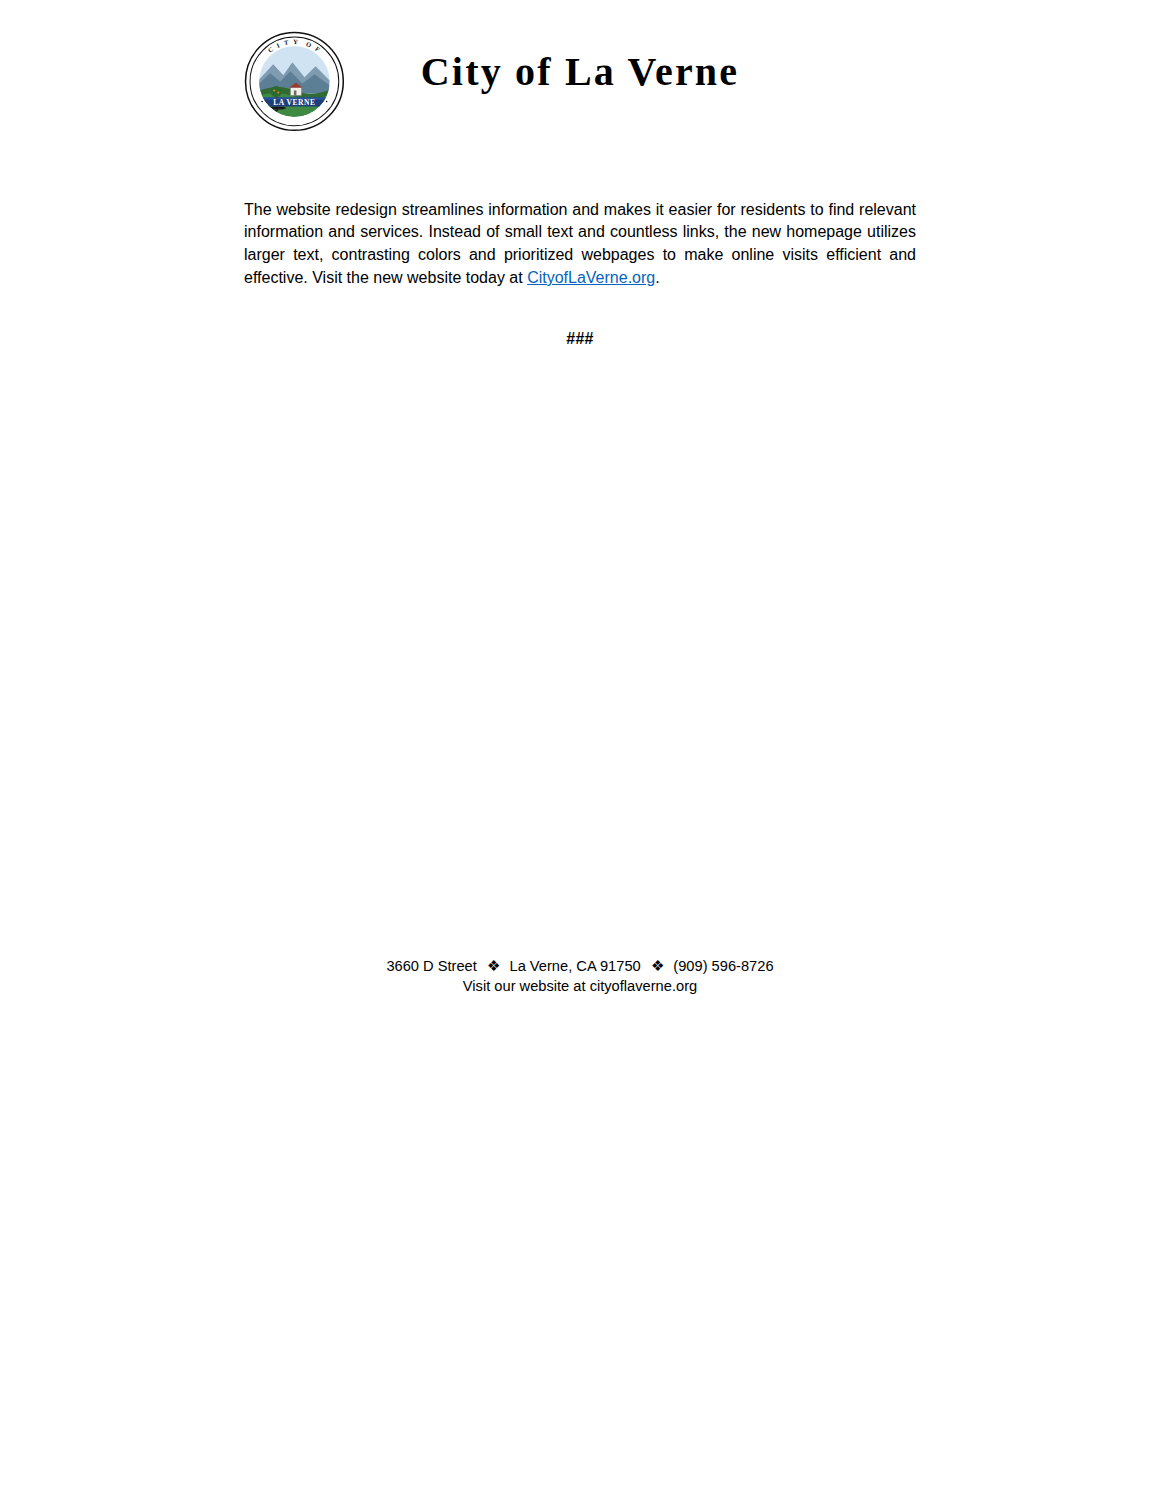C I T Y O F S I N C E 1 9 0 6 LA VERNE
City of La Verne
The website redesign streamlines information and makes it easier for residents to find relevant information and services. Instead of small text and countless links, the new homepage utilizes larger text, contrasting colors and prioritized webpages to make online visits efficient and effective. Visit the new website today at CityofLaVerne.org.
###
3660 D Street ❖ La Verne, CA 91750 ❖ (909) 596-8726
Visit our website at cityoflaverne.org